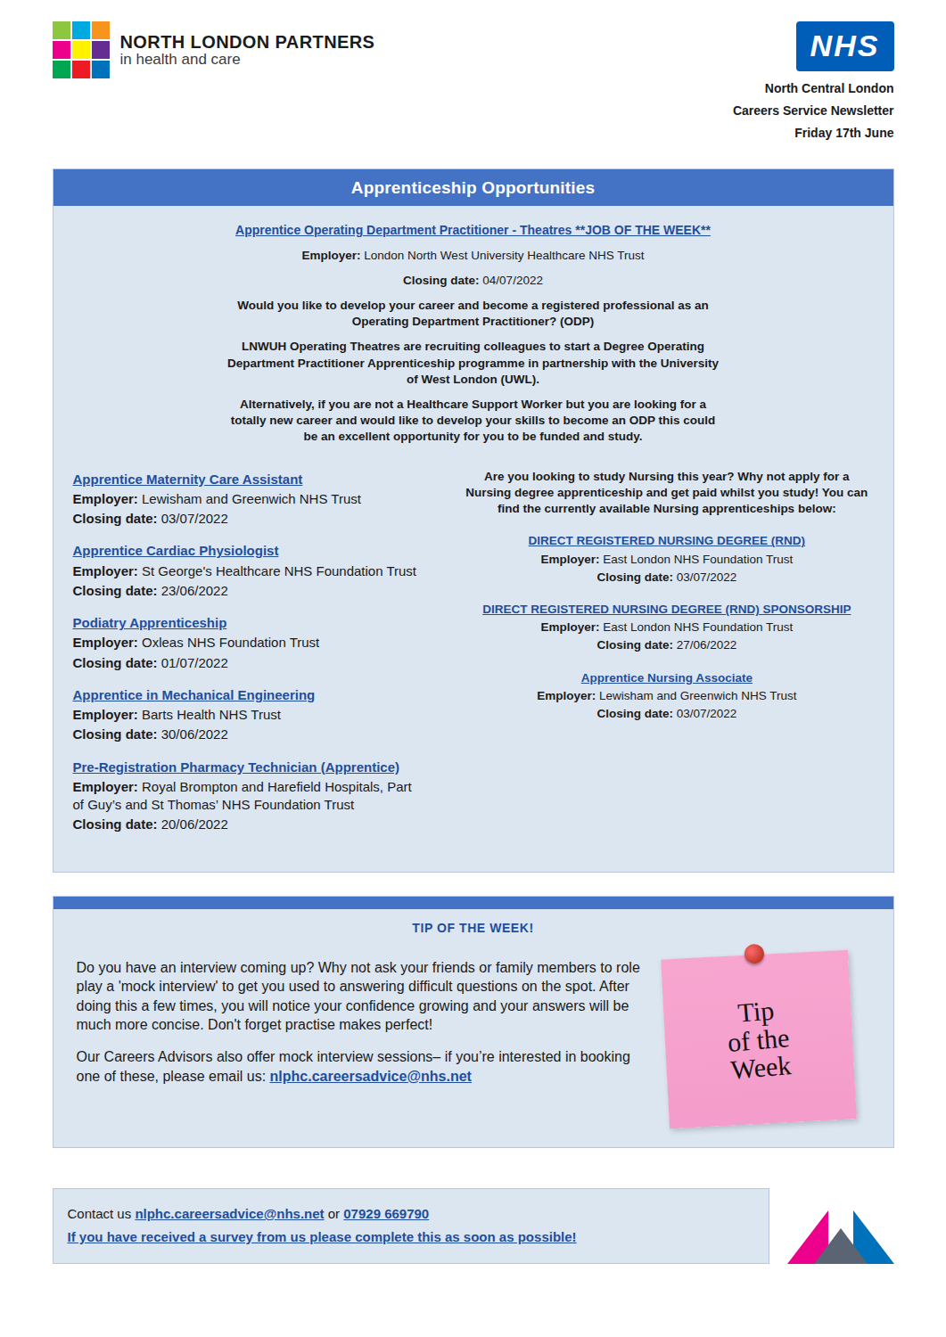North London Partners
in health and care
NHS
North Central London
Careers Service Newsletter
Friday 17th June
Apprenticeship Opportunities
Apprentice Operating Department Practitioner - Theatres **JOB OF THE WEEK**
Employer: London North West University Healthcare NHS Trust
Closing date: 04/07/2022
Would you like to develop your career and become a registered professional as an Operating Department Practitioner? (ODP)
LNWUH Operating Theatres are recruiting colleagues to start a Degree Operating Department Practitioner Apprenticeship programme in partnership with the University of West London (UWL).
Alternatively, if you are not a Healthcare Support Worker but you are looking for a totally new career and would like to develop your skills to become an ODP this could be an excellent opportunity for you to be funded and study.
Apprentice Maternity Care Assistant
Employer: Lewisham and Greenwich NHS Trust
Closing date: 03/07/2022
Apprentice Cardiac Physiologist
Employer: St George's Healthcare NHS Foundation Trust
Closing date: 23/06/2022
Podiatry Apprenticeship
Employer: Oxleas NHS Foundation Trust
Closing date: 01/07/2022
Apprentice in Mechanical Engineering
Employer: Barts Health NHS Trust
Closing date: 30/06/2022
Pre-Registration Pharmacy Technician (Apprentice)
Employer: Royal Brompton and Harefield Hospitals, Part of Guy’s and St Thomas’ NHS Foundation Trust
Closing date: 20/06/2022
Are you looking to study Nursing this year? Why not apply for a Nursing degree apprenticeship and get paid whilst you study! You can find the currently available Nursing apprenticeships below:
DIRECT REGISTERED NURSING DEGREE (RND)
Employer: East London NHS Foundation Trust
Closing date: 03/07/2022
DIRECT REGISTERED NURSING DEGREE (RND) SPONSORSHIP
Employer: East London NHS Foundation Trust
Closing date: 27/06/2022
Apprentice Nursing Associate
Employer: Lewisham and Greenwich NHS Trust
Closing date: 03/07/2022
TIP OF THE WEEK!
Do you have an interview coming up? Why not ask your friends or family members to role play a 'mock interview' to get you used to answering difficult questions on the spot. After doing this a few times, you will notice your confidence growing and your answers will be much more concise. Don't forget practise makes perfect!
Our Careers Advisors also offer mock interview sessions– if you’re interested in booking one of these, please email us: nlphc.careersadvice@nhs.net
Tip
of the
Week
Contact us nlphc.careersadvice@nhs.net or 07929 669790
If you have received a survey from us please complete this as soon as possible!